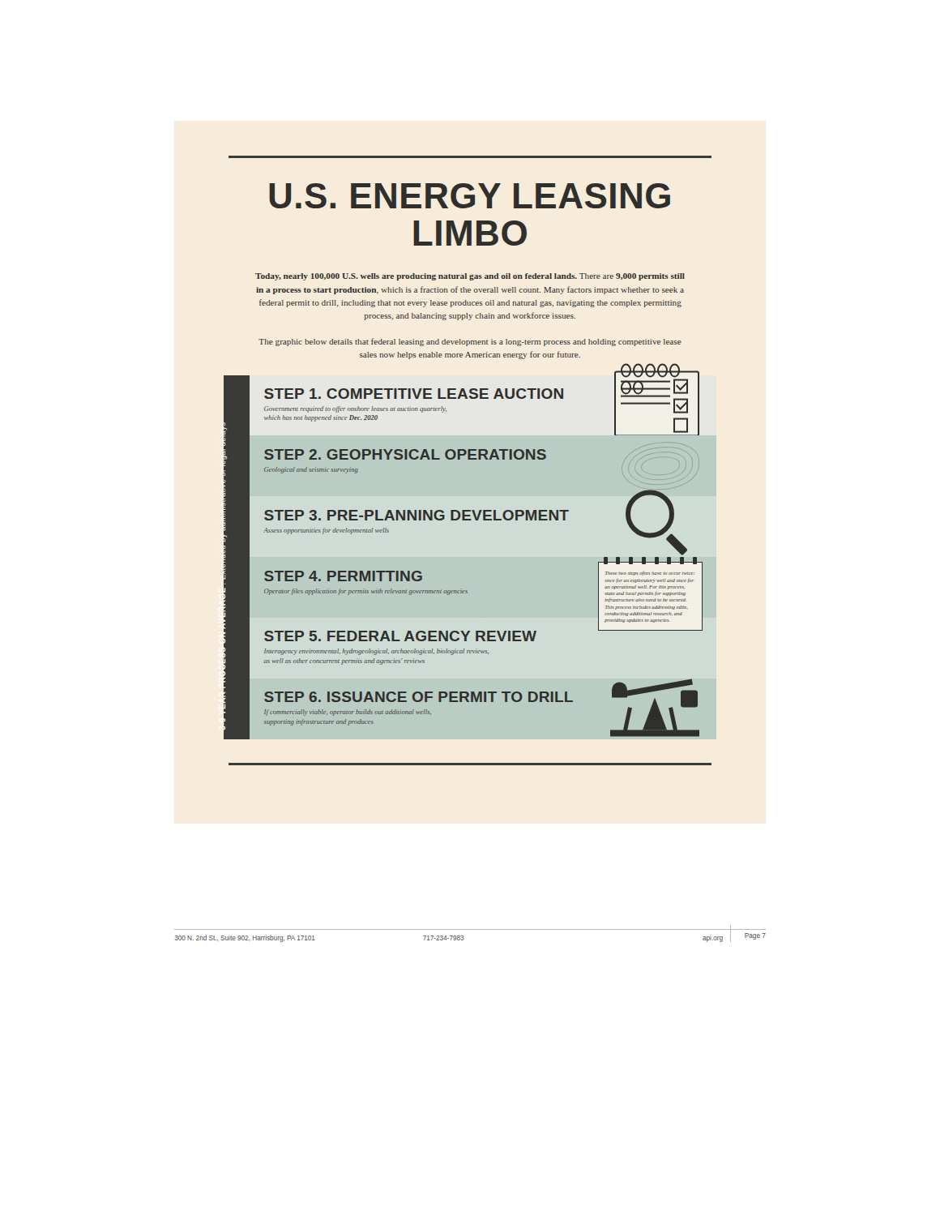U.S. Energy Leasing Limbo
Today, nearly 100,000 U.S. wells are producing natural gas and oil on federal lands. There are 9,000 permits still in a process to start production, which is a fraction of the overall well count. Many factors impact whether to seek a federal permit to drill, including that not every lease produces oil and natural gas, navigating the complex permitting process, and balancing supply chain and workforce issues.
The graphic below details that federal leasing and development is a long-term process and holding competitive lease sales now helps enable more American energy for our future.
3‑9 YEAR PROCESS ON AVERAGE : Extended by administrative or legal delays
Step 1. Competitive Lease Auction
Government required to offer onshore leases at auction quarterly,
which has not happened since Dec. 2020
Step 2. Geophysical Operations
Geological and seismic surveying
Step 3. Pre-Planning Development
Assess opportunities for developmental wells
Step 4. Permitting
Operator files application for permits with relevant government agencies
These two steps often have to occur twice: once for an exploratory well and once for an operational well. For this process, state and local permits for supporting infrastructure also need to be secured. This process includes addressing edits, conducting additional research, and providing updates to agencies.
Step 5. Federal Agency Review
Interagency environmental, hydrogeological, archaeological, biological reviews,
as well as other concurrent permits and agencies' reviews
Step 6. Issuance of Permit to Drill
If commercially viable, operator builds out additional wells,
supporting infrastructure and produces
300 N. 2nd St., Suite 902, Harrisburg, PA 17101
717-234-7983
api.org
Page 7